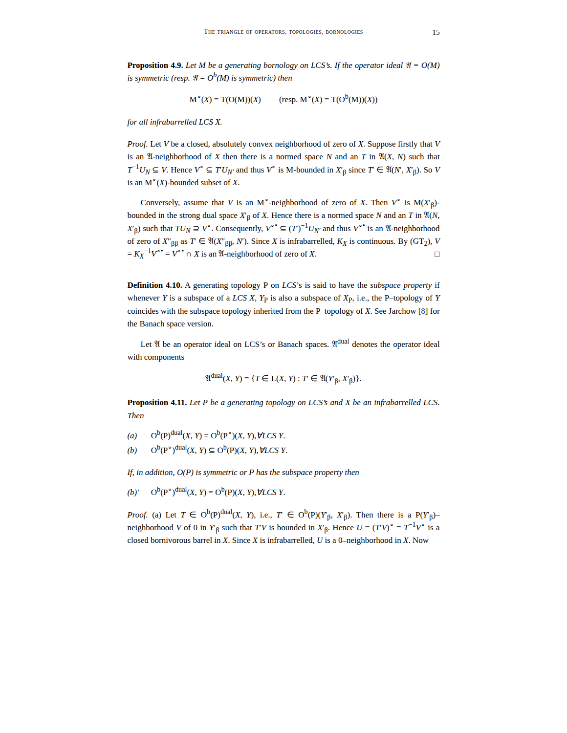The triangle of operators, topologies, bornologies 15
Proposition 4.9. Let M be a generating bornology on LCS’s. If the operator ideal 𝔄 = O(M) is symmetric (resp. 𝔄 = Ob(M) is symmetric) then
M∘(X) = T(O(M))(X) (resp. M∘(X) = T(Ob(M))(X))
for all infrabarrelled LCS X.
Proof. Let V be a closed, absolutely convex neighborhood of zero of X. Suppose firstly that V is an 𝔄-neighborhood of X then there is a normed space N and an T in 𝔄(X, N) such that T−1UN ⊆ V. Hence V∘ ⊆ T′UN′ and thus V∘ is M-bounded in X′β since T′ ∈ 𝔄(N′, X′β). So V is an M∘(X)-bounded subset of X.
Conversely, assume that V is an M∘-neighborhood of zero of X. Then V∘ is M(X′β)-bounded in the strong dual space X′β of X. Hence there is a normed space N and an T in 𝔄(N, X′β) such that TUN ⊇ V∘. Consequently, V∘• ⊆ (T′)−1UN′ and thus V∘• is an 𝔄-neighborhood of zero of X″ββ as T′ ∈ 𝔄(X″ββ, N′). Since X is infrabarrelled, KX is continuous. By (GT2), V = KX−1V∘• = V∘• ∩ X is an 𝔄-neighborhood of zero of X. □
Definition 4.10. A generating topology P on LCS’s is said to have the subspace property if whenever Y is a subspace of a LCS X, YP is also a subspace of XP, i.e., the P–topology of Y coincides with the subspace topology inherited from the P–topology of X. See Jarchow [8] for the Banach space version.
Let 𝔄 be an operator ideal on LCS’s or Banach spaces. 𝔄dual denotes the operator ideal with components
𝔄dual(X, Y) = {T ∈ L(X, Y) : T′ ∈ 𝔄(Y′β, X′β)}.
Proposition 4.11. Let P be a generating topology on LCS’s and X be an infrabarrelled LCS. Then
(a) Ob(P)dual(X, Y) = Ob(P∘)(X, Y), ∀LCS Y. (b) Ob(P∘)dual(X, Y) ⊆ Ob(P)(X, Y), ∀LCS Y.
If, in addition, O(P) is symmetric or P has the subspace property then
(b)′ Ob(P∘)dual(X, Y) = Ob(P)(X, Y), ∀LCS Y.
Proof. (a) Let T ∈ Ob(P)dual(X, Y), i.e., T′ ∈ Ob(P)(Y′β, X′β). Then there is a P(Y′β)–neighborhood V of 0 in Y′β such that T′V is bounded in X′β. Hence U = (T′V)∘ = T−1V∘ is a closed bornivorous barrel in X. Since X is infrabarrelled, U is a 0–neighborhood in X. Now